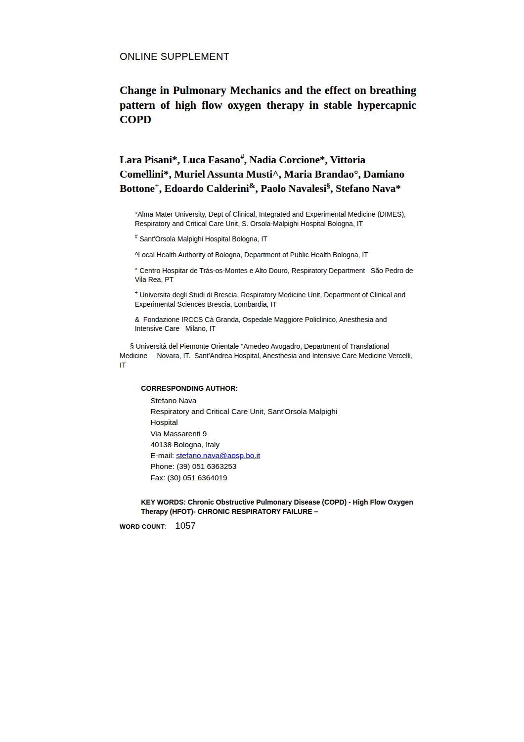ONLINE SUPPLEMENT
Change in Pulmonary Mechanics and the effect on breathing pattern of high flow oxygen therapy in stable hypercapnic COPD
Lara Pisani*, Luca Fasano#, Nadia Corcione*, Vittoria Comellini*, Muriel Assunta Musti^, Maria Brandao°, Damiano Bottone+, Edoardo Calderini&, Paolo Navalesi§, Stefano Nava*
*Alma Mater University, Dept of Clinical, Integrated and Experimental Medicine (DIMES), Respiratory and Critical Care Unit, S. Orsola-Malpighi Hospital Bologna, IT
# Sant'Orsola Malpighi Hospital Bologna, IT
^Local Health Authority of Bologna, Department of Public Health Bologna, IT
° Centro Hospitar de Trás-os-Montes e Alto Douro, Respiratory Department São Pedro de Vila Rea, PT
+ Universita degli Studi di Brescia, Respiratory Medicine Unit, Department of Clinical and Experimental Sciences Brescia, Lombardia, IT
& Fondazione IRCCS Cà Granda, Ospedale Maggiore Policlinico, Anesthesia and Intensive Care Milano, IT
§ Università del Piemonte Orientale "Amedeo Avogadro, Department of Translational Medicine Novara, IT. Sant'Andrea Hospital, Anesthesia and Intensive Care Medicine Vercelli, IT
CORRESPONDING AUTHOR:
Stefano Nava
Respiratory and Critical Care Unit, Sant'Orsola Malpighi
Hospital
Via Massarenti 9
40138 Bologna, Italy
E-mail: stefano.nava@aosp.bo.it
Phone: (39) 051 6363253
Fax: (30) 051 6364019
KEY WORDS: Chronic Obstructive Pulmonary Disease (COPD) - High Flow Oxygen Therapy (HFOT)- CHRONIC RESPIRATORY FAILURE –
WORD COUNT:1057